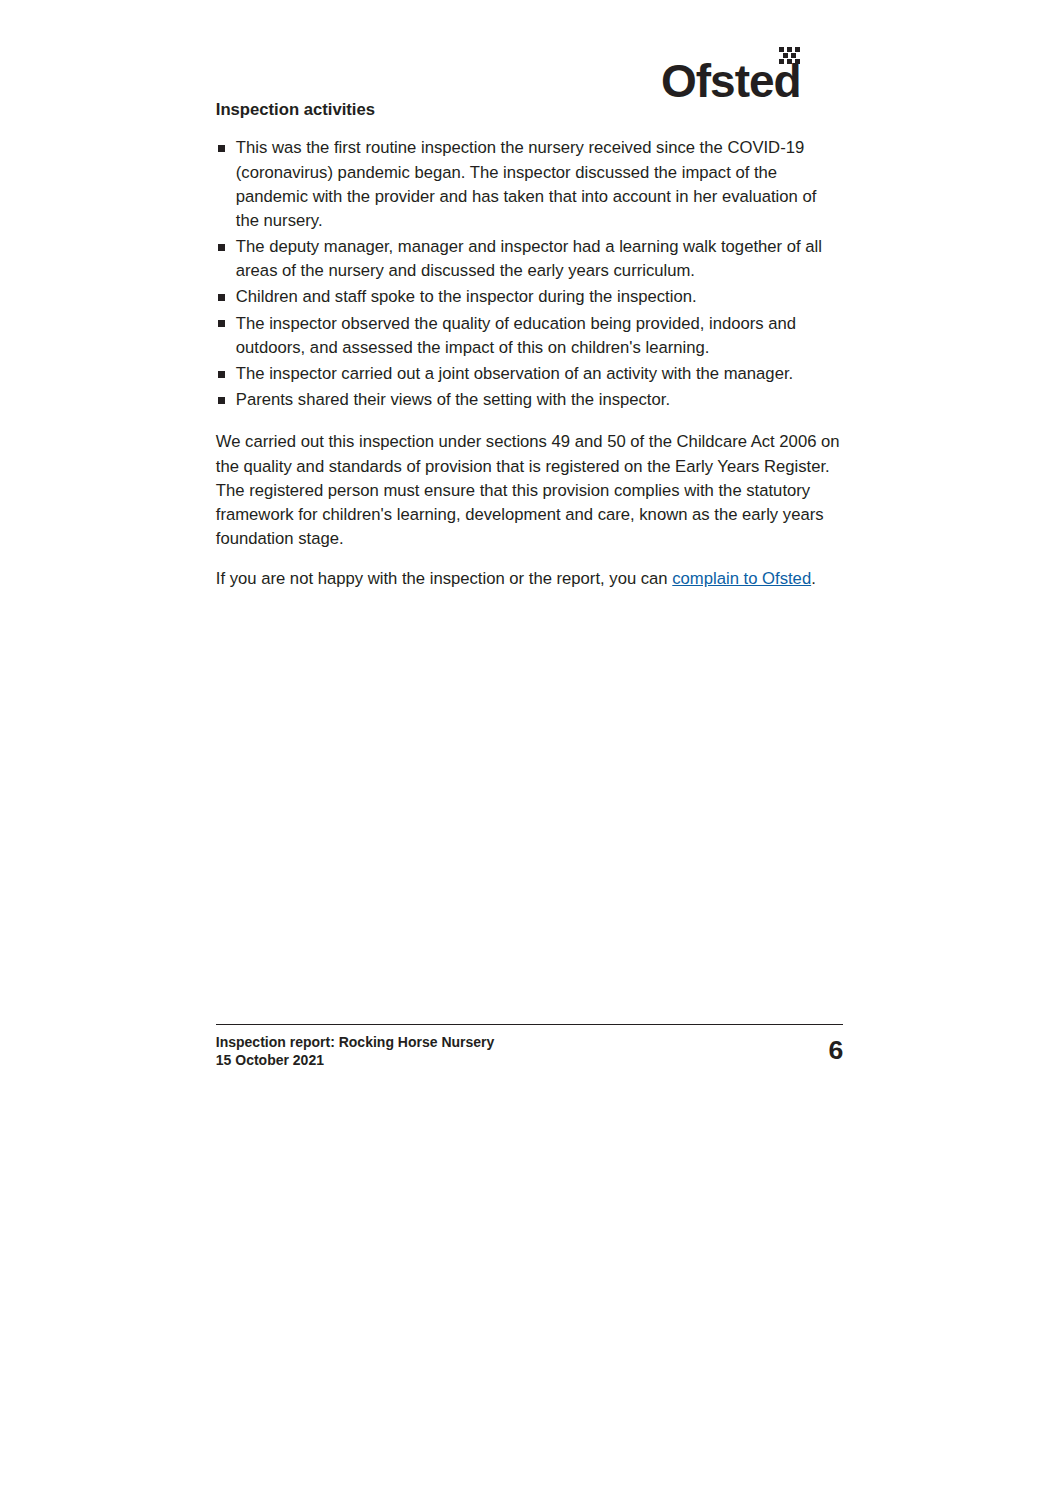Ofsted
Inspection activities
This was the first routine inspection the nursery received since the COVID-19 (coronavirus) pandemic began. The inspector discussed the impact of the pandemic with the provider and has taken that into account in her evaluation of the nursery.
The deputy manager, manager and inspector had a learning walk together of all areas of the nursery and discussed the early years curriculum.
Children and staff spoke to the inspector during the inspection.
The inspector observed the quality of education being provided, indoors and outdoors, and assessed the impact of this on children's learning.
The inspector carried out a joint observation of an activity with the manager.
Parents shared their views of the setting with the inspector.
We carried out this inspection under sections 49 and 50 of the Childcare Act 2006 on the quality and standards of provision that is registered on the Early Years Register. The registered person must ensure that this provision complies with the statutory framework for children's learning, development and care, known as the early years foundation stage.
If you are not happy with the inspection or the report, you can complain to Ofsted.
Inspection report: Rocking Horse Nursery
15 October 2021
6